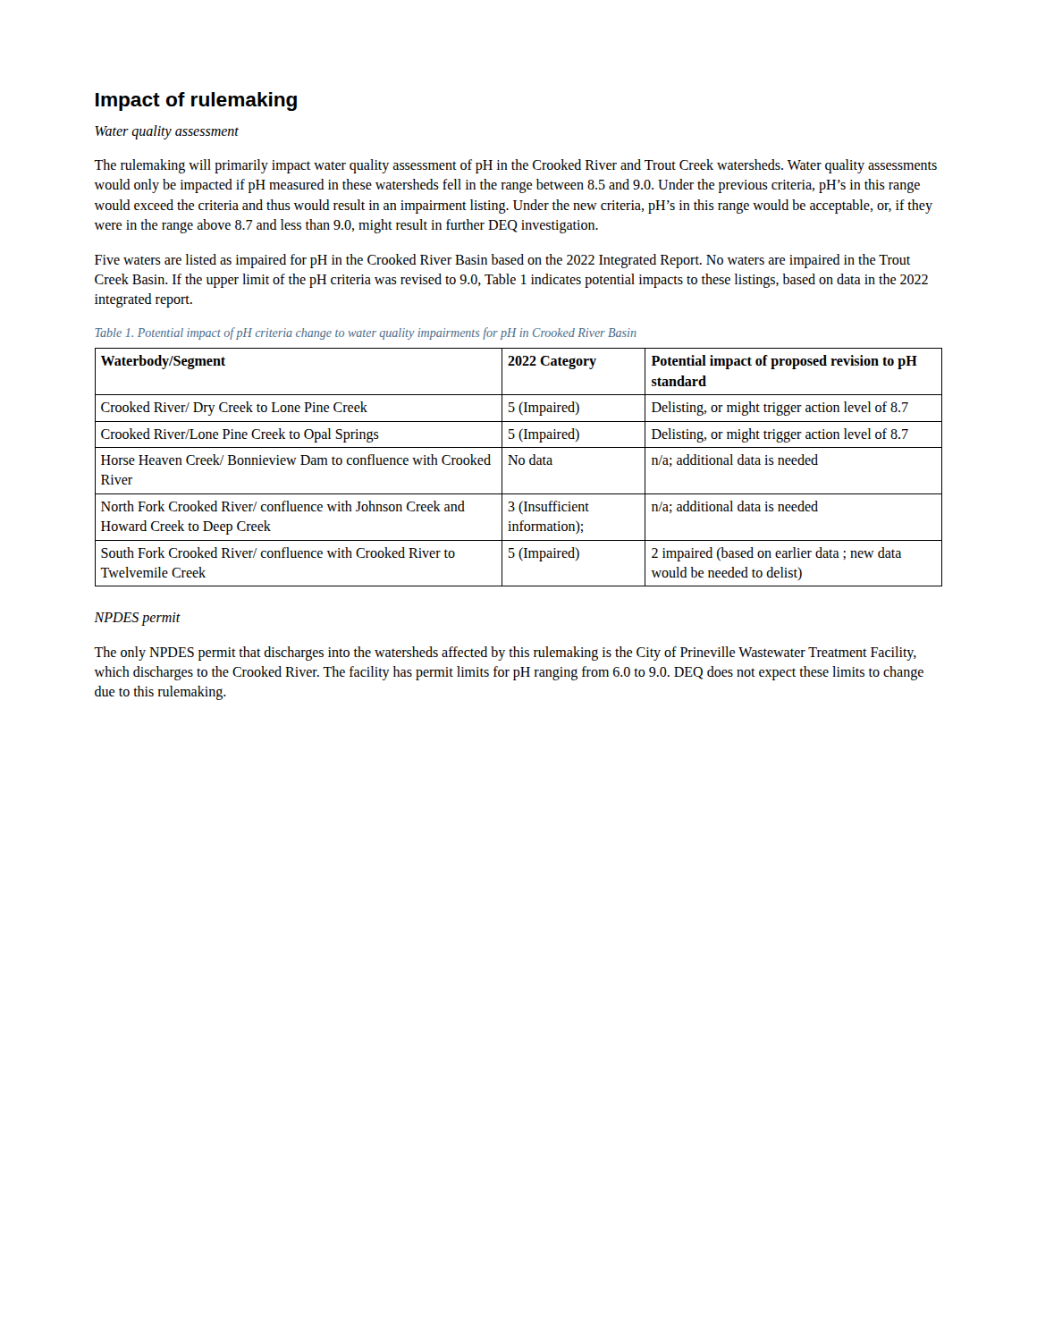Impact of rulemaking
Water quality assessment
The rulemaking will primarily impact water quality assessment of pH in the Crooked River and Trout Creek watersheds. Water quality assessments would only be impacted if pH measured in these watersheds fell in the range between 8.5 and 9.0. Under the previous criteria, pH’s in this range would exceed the criteria and thus would result in an impairment listing. Under the new criteria, pH’s in this range would be acceptable, or, if they were in the range above 8.7 and less than 9.0, might result in further DEQ investigation.
Five waters are listed as impaired for pH in the Crooked River Basin based on the 2022 Integrated Report. No waters are impaired in the Trout Creek Basin. If the upper limit of the pH criteria was revised to 9.0, Table 1 indicates potential impacts to these listings, based on data in the 2022 integrated report.
Table 1. Potential impact of pH criteria change to water quality impairments for pH in Crooked River Basin
| Waterbody/Segment | 2022 Category | Potential impact of proposed revision to pH standard |
| --- | --- | --- |
| Crooked River/ Dry Creek to Lone Pine Creek | 5 (Impaired) | Delisting, or might trigger action level of 8.7 |
| Crooked River/Lone Pine Creek to Opal Springs | 5 (Impaired) | Delisting, or might trigger action level of 8.7 |
| Horse Heaven Creek/ Bonnieview Dam to confluence with Crooked River | No data | n/a; additional data is needed |
| North Fork Crooked River/ confluence with Johnson Creek and Howard Creek to Deep Creek | 3 (Insufficient information); | n/a; additional data is needed |
| South Fork Crooked River/ confluence with Crooked River to Twelvemile Creek | 5 (Impaired) | 2 impaired (based on earlier data ; new data would be needed to delist) |
NPDES permit
The only NPDES permit that discharges into the watersheds affected by this rulemaking is the City of Prineville Wastewater Treatment Facility, which discharges to the Crooked River. The facility has permit limits for pH ranging from 6.0 to 9.0. DEQ does not expect these limits to change due to this rulemaking.